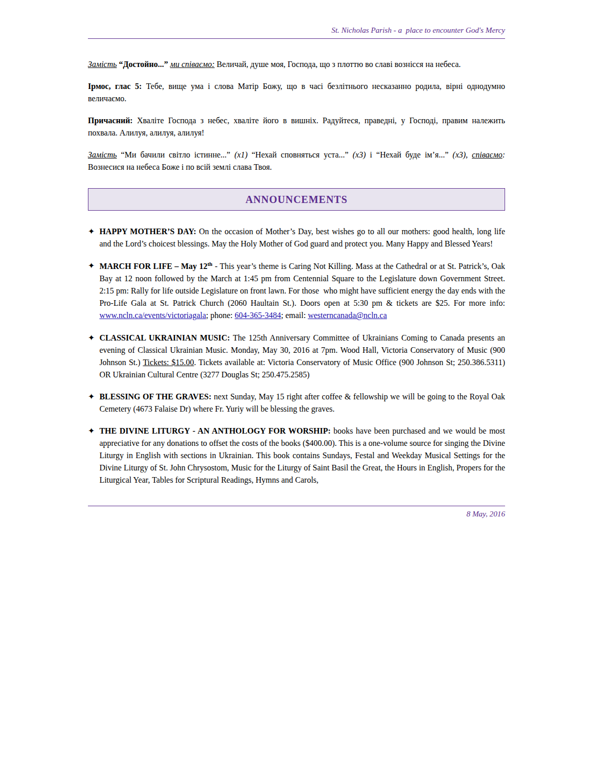St. Nicholas Parish - a place to encounter God's Mercy
Замість “Достойно...” ми співаємо: Величай, душе моя, Господа, що з плоттю во славі вознісся на небеса.
Ірмос, глас 5: Тебе, вище ума і слова Матір Божу, що в часі безлітнього несказанно родила, вірні однодумно величаємо.
Причасний: Хваліте Господа з небес, хваліте його в вишніх. Радуйтеся, праведні, у Господі, правим належить похвала. Алилуя, алилуя, алилуя!
Замість “Ми бачили світло істинне...” (x1) “Нехай сповняться уста...” (x3) і “Нехай буде ім’я...” (x3), співаємо: Вознесися на небеса Боже і по всій землі слава Твоя.
ANNOUNCEMENTS
HAPPY MOTHER’S DAY: On the occasion of Mother’s Day, best wishes go to all our mothers: good health, long life and the Lord’s choicest blessings. May the Holy Mother of God guard and protect you. Many Happy and Blessed Years!
MARCH FOR LIFE – May 12th - This year’s theme is Caring Not Killing. Mass at the Cathedral or at St. Patrick’s, Oak Bay at 12 noon followed by the March at 1:45 pm from Centennial Square to the Legislature down Government Street. 2:15 pm: Rally for life outside Legislature on front lawn. For those who might have sufficient energy the day ends with the Pro-Life Gala at St. Patrick Church (2060 Haultain St.). Doors open at 5:30 pm & tickets are $25. For more info: www.ncln.ca/events/victoriagala; phone: 604-365-3484; email: westerncanada@ncln.ca
CLASSICAL UKRAINIAN MUSIC: The 125th Anniversary Committee of Ukrainians Coming to Canada presents an evening of Classical Ukrainian Music. Monday, May 30, 2016 at 7pm. Wood Hall, Victoria Conservatory of Music (900 Johnson St.) Tickets: $15.00. Tickets available at: Victoria Conservatory of Music Office (900 Johnson St; 250.386.5311) OR Ukrainian Cultural Centre (3277 Douglas St; 250.475.2585)
BLESSING OF THE GRAVES: next Sunday, May 15 right after coffee & fellowship we will be going to the Royal Oak Cemetery (4673 Falaise Dr) where Fr. Yuriy will be blessing the graves.
THE DIVINE LITURGY - AN ANTHOLOGY FOR WORSHIP: books have been purchased and we would be most appreciative for any donations to offset the costs of the books ($400.00). This is a one-volume source for singing the Divine Liturgy in English with sections in Ukrainian. This book contains Sundays, Festal and Weekday Musical Settings for the Divine Liturgy of St. John Chrysostom, Music for the Liturgy of Saint Basil the Great, the Hours in English, Propers for the Liturgical Year, Tables for Scriptural Readings, Hymns and Carols,
8 May, 2016